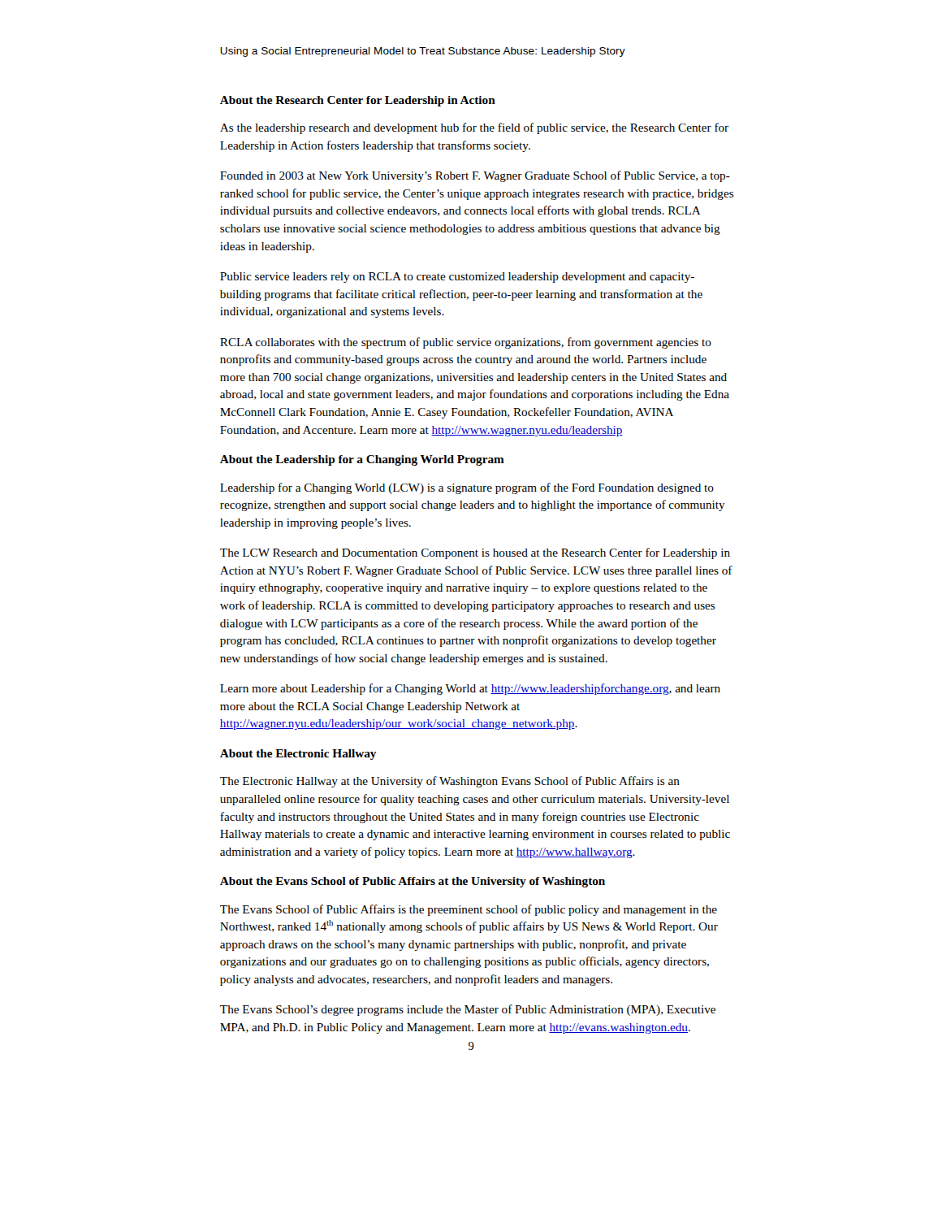Using a Social Entrepreneurial Model to Treat Substance Abuse: Leadership Story
About the Research Center for Leadership in Action
As the leadership research and development hub for the field of public service, the Research Center for Leadership in Action fosters leadership that transforms society.
Founded in 2003 at New York University’s Robert F. Wagner Graduate School of Public Service, a top-ranked school for public service, the Center’s unique approach integrates research with practice, bridges individual pursuits and collective endeavors, and connects local efforts with global trends. RCLA scholars use innovative social science methodologies to address ambitious questions that advance big ideas in leadership.
Public service leaders rely on RCLA to create customized leadership development and capacity-building programs that facilitate critical reflection, peer-to-peer learning and transformation at the individual, organizational and systems levels.
RCLA collaborates with the spectrum of public service organizations, from government agencies to nonprofits and community-based groups across the country and around the world. Partners include more than 700 social change organizations, universities and leadership centers in the United States and abroad, local and state government leaders, and major foundations and corporations including the Edna McConnell Clark Foundation, Annie E. Casey Foundation, Rockefeller Foundation, AVINA Foundation, and Accenture. Learn more at http://www.wagner.nyu.edu/leadership
About the Leadership for a Changing World Program
Leadership for a Changing World (LCW) is a signature program of the Ford Foundation designed to recognize, strengthen and support social change leaders and to highlight the importance of community leadership in improving people’s lives.
The LCW Research and Documentation Component is housed at the Research Center for Leadership in Action at NYU’s Robert F. Wagner Graduate School of Public Service. LCW uses three parallel lines of inquiry ethnography, cooperative inquiry and narrative inquiry – to explore questions related to the work of leadership. RCLA is committed to developing participatory approaches to research and uses dialogue with LCW participants as a core of the research process. While the award portion of the program has concluded, RCLA continues to partner with nonprofit organizations to develop together new understandings of how social change leadership emerges and is sustained.
Learn more about Leadership for a Changing World at http://www.leadershipforchange.org, and learn more about the RCLA Social Change Leadership Network at http://wagner.nyu.edu/leadership/our_work/social_change_network.php.
About the Electronic Hallway
The Electronic Hallway at the University of Washington Evans School of Public Affairs is an unparalleled online resource for quality teaching cases and other curriculum materials. University-level faculty and instructors throughout the United States and in many foreign countries use Electronic Hallway materials to create a dynamic and interactive learning environment in courses related to public administration and a variety of policy topics. Learn more at http://www.hallway.org.
About the Evans School of Public Affairs at the University of Washington
The Evans School of Public Affairs is the preeminent school of public policy and management in the Northwest, ranked 14th nationally among schools of public affairs by US News & World Report. Our approach draws on the school’s many dynamic partnerships with public, nonprofit, and private organizations and our graduates go on to challenging positions as public officials, agency directors, policy analysts and advocates, researchers, and nonprofit leaders and managers.
The Evans School’s degree programs include the Master of Public Administration (MPA), Executive MPA, and Ph.D. in Public Policy and Management. Learn more at http://evans.washington.edu.
9